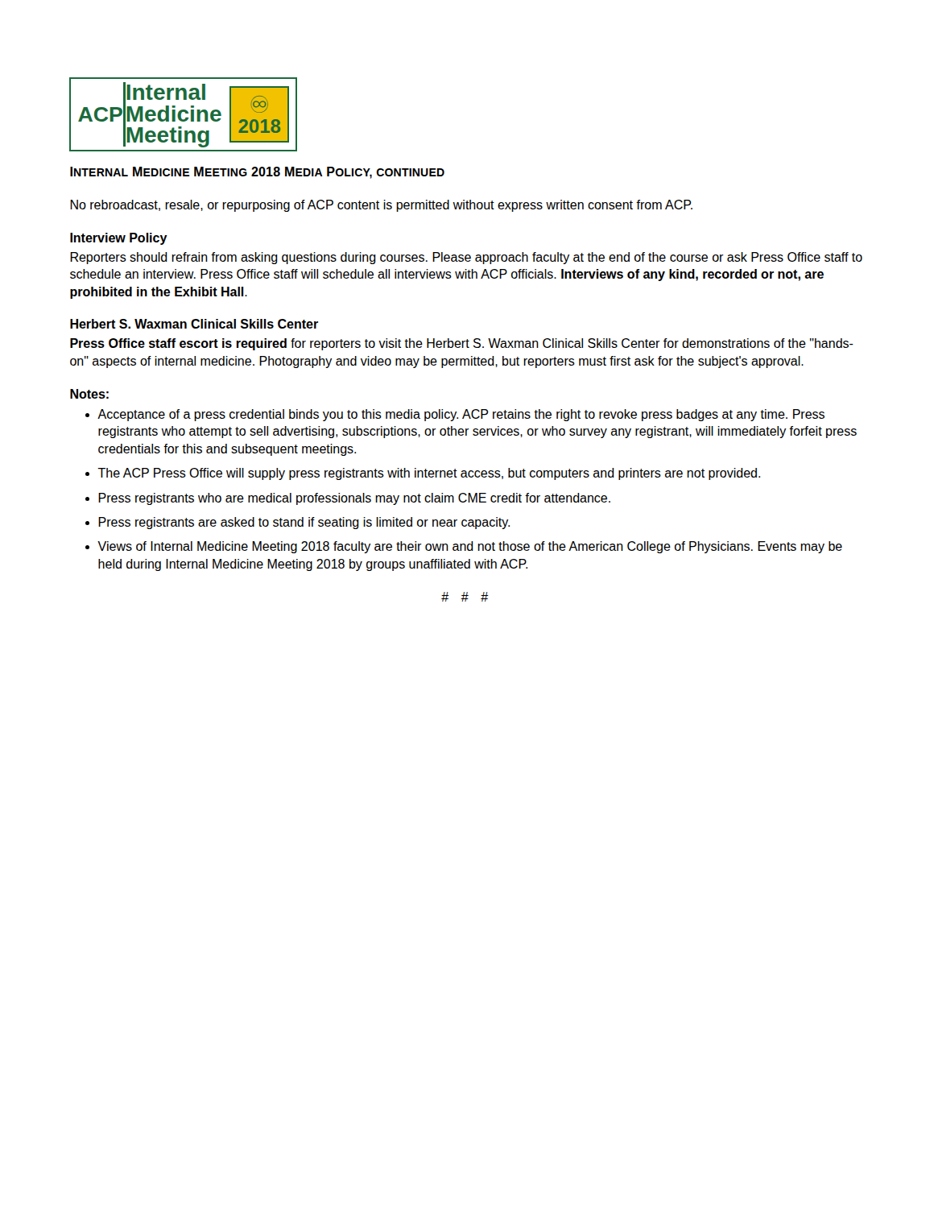| ACP | Internal Medicine Meeting | ♾ 2018 |
INTERNAL MEDICINE MEETING 2018 MEDIA POLICY, CONTINUED
No rebroadcast, resale, or repurposing of ACP content is permitted without express written consent from ACP.
Interview Policy
Reporters should refrain from asking questions during courses. Please approach faculty at the end of the course or ask Press Office staff to schedule an interview. Press Office staff will schedule all interviews with ACP officials. Interviews of any kind, recorded or not, are prohibited in the Exhibit Hall.
Herbert S. Waxman Clinical Skills Center
Press Office staff escort is required for reporters to visit the Herbert S. Waxman Clinical Skills Center for demonstrations of the "hands-on" aspects of internal medicine. Photography and video may be permitted, but reporters must first ask for the subject's approval.
Notes:
Acceptance of a press credential binds you to this media policy. ACP retains the right to revoke press badges at any time. Press registrants who attempt to sell advertising, subscriptions, or other services, or who survey any registrant, will immediately forfeit press credentials for this and subsequent meetings.
The ACP Press Office will supply press registrants with internet access, but computers and printers are not provided.
Press registrants who are medical professionals may not claim CME credit for attendance.
Press registrants are asked to stand if seating is limited or near capacity.
Views of Internal Medicine Meeting 2018 faculty are their own and not those of the American College of Physicians. Events may be held during Internal Medicine Meeting 2018 by groups unaffiliated with ACP.
# # #